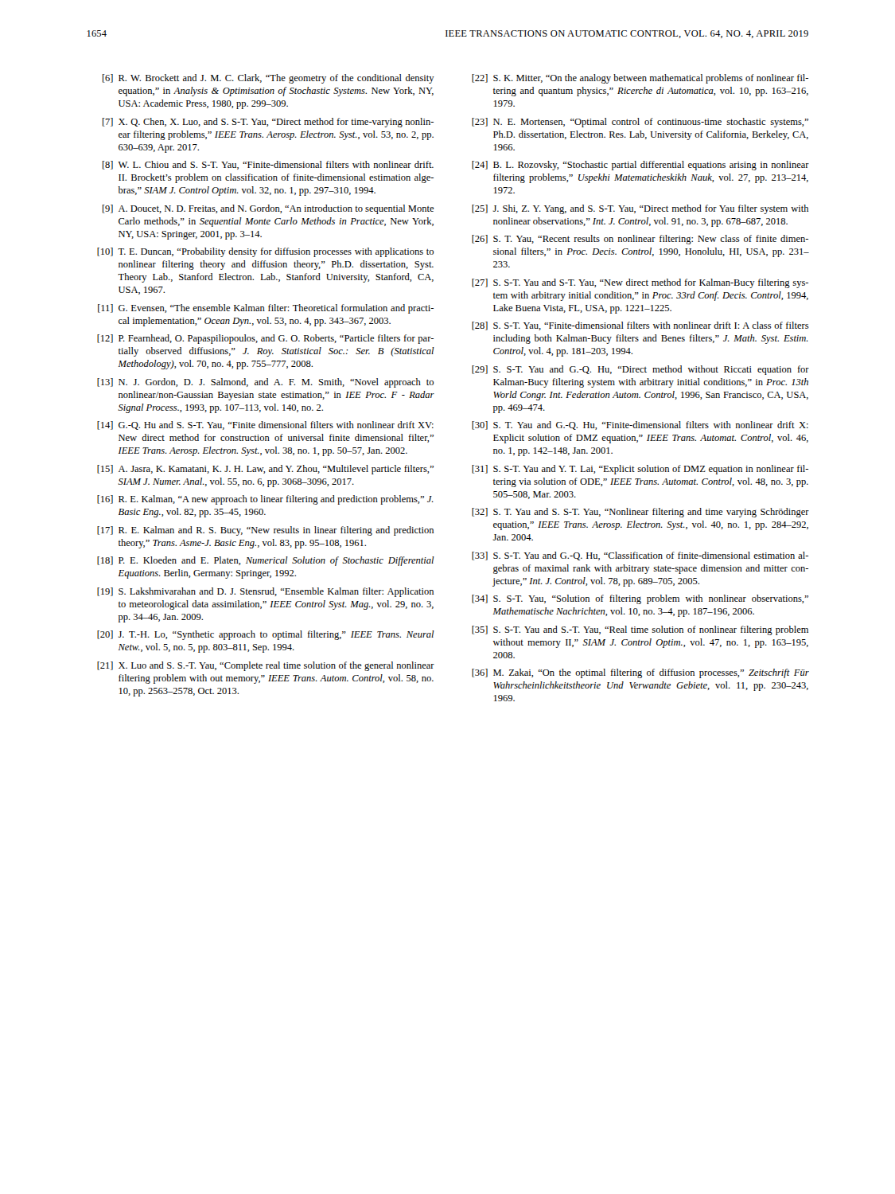1654 IEEE Transactions on Automatic Control, Vol. 64, No. 4, April 2019
[6] R. W. Brockett and J. M. C. Clark, “The geometry of the conditional density equation,” in Analysis & Optimisation of Stochastic Systems. New York, NY, USA: Academic Press, 1980, pp. 299–309.
[7] X. Q. Chen, X. Luo, and S. S-T. Yau, “Direct method for time-varying nonlinear filtering problems,” IEEE Trans. Aerosp. Electron. Syst., vol. 53, no. 2, pp. 630–639, Apr. 2017.
[8] W. L. Chiou and S. S-T. Yau, “Finite-dimensional filters with nonlinear drift. II. Brockett’s problem on classification of finite-dimensional estimation algebras,” SIAM J. Control Optim. vol. 32, no. 1, pp. 297–310, 1994.
[9] A. Doucet, N. D. Freitas, and N. Gordon, “An introduction to sequential Monte Carlo methods,” in Sequential Monte Carlo Methods in Practice, New York, NY, USA: Springer, 2001, pp. 3–14.
[10] T. E. Duncan, “Probability density for diffusion processes with applications to nonlinear filtering theory and diffusion theory,” Ph.D. dissertation, Syst. Theory Lab., Stanford Electron. Lab., Stanford University, Stanford, CA, USA, 1967.
[11] G. Evensen, “The ensemble Kalman filter: Theoretical formulation and practical implementation,” Ocean Dyn., vol. 53, no. 4, pp. 343–367, 2003.
[12] P. Fearnhead, O. Papaspiliopoulos, and G. O. Roberts, “Particle filters for partially observed diffusions,” J. Roy. Statistical Soc.: Ser. B (Statistical Methodology), vol. 70, no. 4, pp. 755–777, 2008.
[13] N. J. Gordon, D. J. Salmond, and A. F. M. Smith, “Novel approach to nonlinear/non-Gaussian Bayesian state estimation,” in IEE Proc. F - Radar Signal Process., 1993, pp. 107–113, vol. 140, no. 2.
[14] G.-Q. Hu and S. S-T. Yau, “Finite dimensional filters with nonlinear drift XV: New direct method for construction of universal finite dimensional filter,” IEEE Trans. Aerosp. Electron. Syst., vol. 38, no. 1, pp. 50–57, Jan. 2002.
[15] A. Jasra, K. Kamatani, K. J. H. Law, and Y. Zhou, “Multilevel particle filters,” SIAM J. Numer. Anal., vol. 55, no. 6, pp. 3068–3096, 2017.
[16] R. E. Kalman, “A new approach to linear filtering and prediction problems,” J. Basic Eng., vol. 82, pp. 35–45, 1960.
[17] R. E. Kalman and R. S. Bucy, “New results in linear filtering and prediction theory,” Trans. Asme-J. Basic Eng., vol. 83, pp. 95–108, 1961.
[18] P. E. Kloeden and E. Platen, Numerical Solution of Stochastic Differential Equations. Berlin, Germany: Springer, 1992.
[19] S. Lakshmivarahan and D. J. Stensrud, “Ensemble Kalman filter: Application to meteorological data assimilation,” IEEE Control Syst. Mag., vol. 29, no. 3, pp. 34–46, Jan. 2009.
[20] J. T.-H. Lo, “Synthetic approach to optimal filtering,” IEEE Trans. Neural Netw., vol. 5, no. 5, pp. 803–811, Sep. 1994.
[21] X. Luo and S. S.-T. Yau, “Complete real time solution of the general nonlinear filtering problem with out memory,” IEEE Trans. Autom. Control, vol. 58, no. 10, pp. 2563–2578, Oct. 2013.
[22] S. K. Mitter, “On the analogy between mathematical problems of nonlinear filtering and quantum physics,” Ricerche di Automatica, vol. 10, pp. 163–216, 1979.
[23] N. E. Mortensen, “Optimal control of continuous-time stochastic systems,” Ph.D. dissertation, Electron. Res. Lab, University of California, Berkeley, CA, 1966.
[24] B. L. Rozovsky, “Stochastic partial differential equations arising in nonlinear filtering problems,” Uspekhi Matematicheskikh Nauk, vol. 27, pp. 213–214, 1972.
[25] J. Shi, Z. Y. Yang, and S. S-T. Yau, “Direct method for Yau filter system with nonlinear observations,” Int. J. Control, vol. 91, no. 3, pp. 678–687, 2018.
[26] S. T. Yau, “Recent results on nonlinear filtering: New class of finite dimensional filters,” in Proc. Decis. Control, 1990, Honolulu, HI, USA, pp. 231–233.
[27] S. S-T. Yau and S-T. Yau, “New direct method for Kalman-Bucy filtering system with arbitrary initial condition,” in Proc. 33rd Conf. Decis. Control, 1994, Lake Buena Vista, FL, USA, pp. 1221–1225.
[28] S. S-T. Yau, “Finite-dimensional filters with nonlinear drift I: A class of filters including both Kalman-Bucy filters and Benes filters,” J. Math. Syst. Estim. Control, vol. 4, pp. 181–203, 1994.
[29] S. S-T. Yau and G.-Q. Hu, “Direct method without Riccati equation for Kalman-Bucy filtering system with arbitrary initial conditions,” in Proc. 13th World Congr. Int. Federation Autom. Control, 1996, San Francisco, CA, USA, pp. 469–474.
[30] S. T. Yau and G.-Q. Hu, “Finite-dimensional filters with nonlinear drift X: Explicit solution of DMZ equation,” IEEE Trans. Automat. Control, vol. 46, no. 1, pp. 142–148, Jan. 2001.
[31] S. S-T. Yau and Y. T. Lai, “Explicit solution of DMZ equation in nonlinear filtering via solution of ODE,” IEEE Trans. Automat. Control, vol. 48, no. 3, pp. 505–508, Mar. 2003.
[32] S. T. Yau and S. S-T. Yau, “Nonlinear filtering and time varying Schrödinger equation,” IEEE Trans. Aerosp. Electron. Syst., vol. 40, no. 1, pp. 284–292, Jan. 2004.
[33] S. S-T. Yau and G.-Q. Hu, “Classification of finite-dimensional estimation algebras of maximal rank with arbitrary state-space dimension and mitter conjecture,” Int. J. Control, vol. 78, pp. 689–705, 2005.
[34] S. S-T. Yau, “Solution of filtering problem with nonlinear observations,” Mathematische Nachrichten, vol. 10, no. 3–4, pp. 187–196, 2006.
[35] S. S-T. Yau and S.-T. Yau, “Real time solution of nonlinear filtering problem without memory II,” SIAM J. Control Optim., vol. 47, no. 1, pp. 163–195, 2008.
[36] M. Zakai, “On the optimal filtering of diffusion processes,” Zeitschrift Für Wahrscheinlichkeitstheorie Und Verwandte Gebiete, vol. 11, pp. 230–243, 1969.